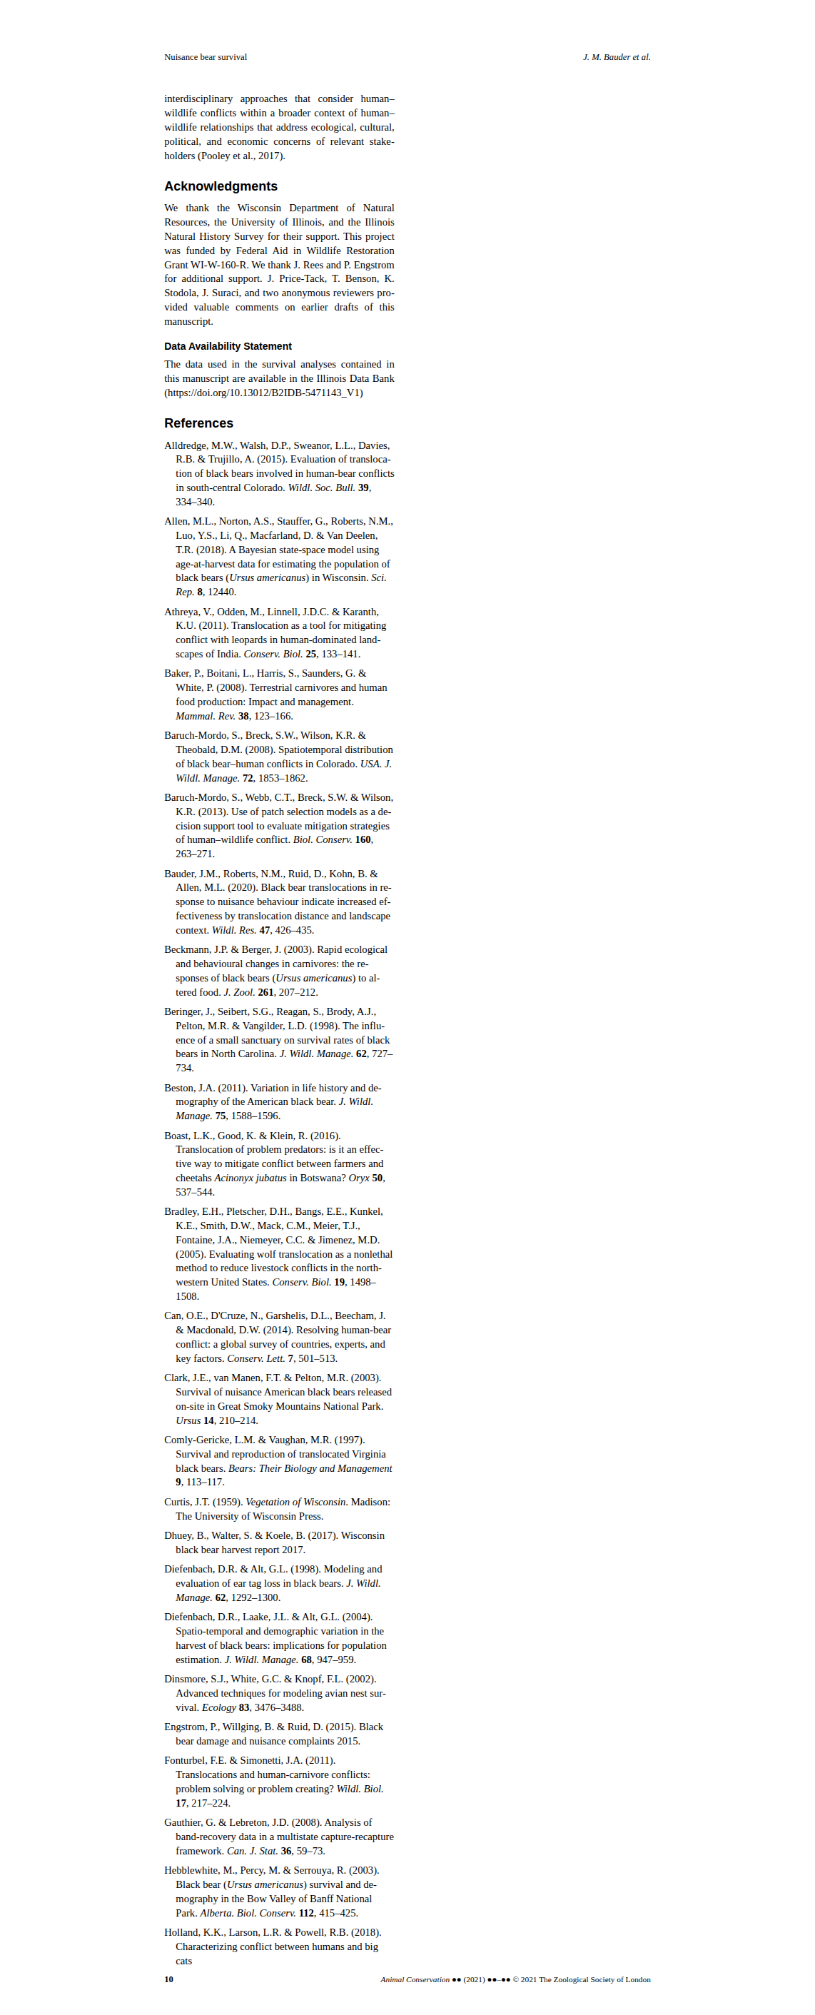Nuisance bear survival
J. M. Bauder et al.
interdisciplinary approaches that consider human–wildlife conflicts within a broader context of human–wildlife relationships that address ecological, cultural, political, and economic concerns of relevant stakeholders (Pooley et al., 2017).
Acknowledgments
We thank the Wisconsin Department of Natural Resources, the University of Illinois, and the Illinois Natural History Survey for their support. This project was funded by Federal Aid in Wildlife Restoration Grant WI-W-160-R. We thank J. Rees and P. Engstrom for additional support. J. Price-Tack, T. Benson, K. Stodola, J. Suraci, and two anonymous reviewers provided valuable comments on earlier drafts of this manuscript.
Data Availability Statement
The data used in the survival analyses contained in this manuscript are available in the Illinois Data Bank (https://doi.org/10.13012/B2IDB-5471143_V1)
References
Alldredge, M.W., Walsh, D.P., Sweanor, L.L., Davies, R.B. & Trujillo, A. (2015). Evaluation of translocation of black bears involved in human-bear conflicts in south-central Colorado. Wildl. Soc. Bull. 39, 334–340.
Allen, M.L., Norton, A.S., Stauffer, G., Roberts, N.M., Luo, Y.S., Li, Q., Macfarland, D. & Van Deelen, T.R. (2018). A Bayesian state-space model using age-at-harvest data for estimating the population of black bears (Ursus americanus) in Wisconsin. Sci. Rep. 8, 12440.
Athreya, V., Odden, M., Linnell, J.D.C. & Karanth, K.U. (2011). Translocation as a tool for mitigating conflict with leopards in human-dominated landscapes of India. Conserv. Biol. 25, 133–141.
Baker, P., Boitani, L., Harris, S., Saunders, G. & White, P. (2008). Terrestrial carnivores and human food production: Impact and management. Mammal. Rev. 38, 123–166.
Baruch-Mordo, S., Breck, S.W., Wilson, K.R. & Theobald, D.M. (2008). Spatiotemporal distribution of black bear–human conflicts in Colorado. USA. J. Wildl. Manage. 72, 1853–1862.
Baruch-Mordo, S., Webb, C.T., Breck, S.W. & Wilson, K.R. (2013). Use of patch selection models as a decision support tool to evaluate mitigation strategies of human–wildlife conflict. Biol. Conserv. 160, 263–271.
Bauder, J.M., Roberts, N.M., Ruid, D., Kohn, B. & Allen, M.L. (2020). Black bear translocations in response to nuisance behaviour indicate increased effectiveness by translocation distance and landscape context. Wildl. Res. 47, 426–435.
Beckmann, J.P. & Berger, J. (2003). Rapid ecological and behavioural changes in carnivores: the responses of black bears (Ursus americanus) to altered food. J. Zool. 261, 207–212.
Beringer, J., Seibert, S.G., Reagan, S., Brody, A.J., Pelton, M.R. & Vangilder, L.D. (1998). The influence of a small sanctuary on survival rates of black bears in North Carolina. J. Wildl. Manage. 62, 727–734.
Beston, J.A. (2011). Variation in life history and demography of the American black bear. J. Wildl. Manage. 75, 1588–1596.
Boast, L.K., Good, K. & Klein, R. (2016). Translocation of problem predators: is it an effective way to mitigate conflict between farmers and cheetahs Acinonyx jubatus in Botswana? Oryx 50, 537–544.
Bradley, E.H., Pletscher, D.H., Bangs, E.E., Kunkel, K.E., Smith, D.W., Mack, C.M., Meier, T.J., Fontaine, J.A., Niemeyer, C.C. & Jimenez, M.D. (2005). Evaluating wolf translocation as a nonlethal method to reduce livestock conflicts in the northwestern United States. Conserv. Biol. 19, 1498–1508.
Can, O.E., D'Cruze, N., Garshelis, D.L., Beecham, J. & Macdonald, D.W. (2014). Resolving human-bear conflict: a global survey of countries, experts, and key factors. Conserv. Lett. 7, 501–513.
Clark, J.E., van Manen, F.T. & Pelton, M.R. (2003). Survival of nuisance American black bears released on-site in Great Smoky Mountains National Park. Ursus 14, 210–214.
Comly-Gericke, L.M. & Vaughan, M.R. (1997). Survival and reproduction of translocated Virginia black bears. Bears: Their Biology and Management 9, 113–117.
Curtis, J.T. (1959). Vegetation of Wisconsin. Madison: The University of Wisconsin Press.
Dhuey, B., Walter, S. & Koele, B. (2017). Wisconsin black bear harvest report 2017.
Diefenbach, D.R. & Alt, G.L. (1998). Modeling and evaluation of ear tag loss in black bears. J. Wildl. Manage. 62, 1292–1300.
Diefenbach, D.R., Laake, J.L. & Alt, G.L. (2004). Spatio-temporal and demographic variation in the harvest of black bears: implications for population estimation. J. Wildl. Manage. 68, 947–959.
Dinsmore, S.J., White, G.C. & Knopf, F.L. (2002). Advanced techniques for modeling avian nest survival. Ecology 83, 3476–3488.
Engstrom, P., Willging, B. & Ruid, D. (2015). Black bear damage and nuisance complaints 2015.
Fonturbel, F.E. & Simonetti, J.A. (2011). Translocations and human-carnivore conflicts: problem solving or problem creating? Wildl. Biol. 17, 217–224.
Gauthier, G. & Lebreton, J.D. (2008). Analysis of band-recovery data in a multistate capture-recapture framework. Can. J. Stat. 36, 59–73.
Hebblewhite, M., Percy, M. & Serrouya, R. (2003). Black bear (Ursus americanus) survival and demography in the Bow Valley of Banff National Park. Alberta. Biol. Conserv. 112, 415–425.
Holland, K.K., Larson, L.R. & Powell, R.B. (2018). Characterizing conflict between humans and big cats
10
Animal Conservation ●● (2021) ●●–●● © 2021 The Zoological Society of London